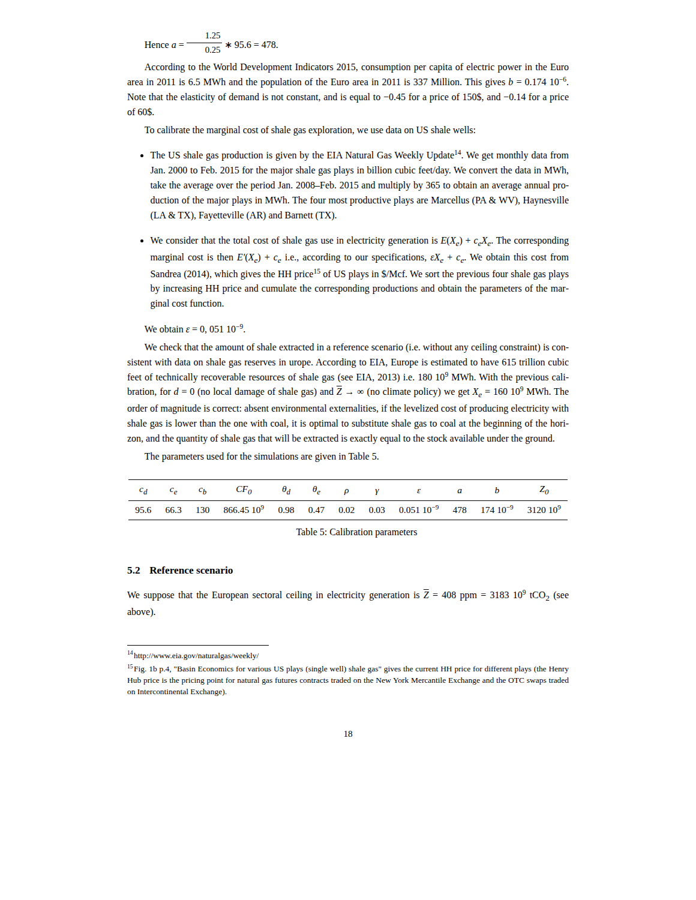Hence a = 1.250.25 ∗ 95.6 = 478.
According to the World Development Indicators 2015, consumption per capita of electric power in the Euro area in 2011 is 6.5 MWh and the population of the Euro area in 2011 is 337 Million. This gives b = 0.174 10−6. Note that the elasticity of demand is not constant, and is equal to −0.45 for a price of 150$, and −0.14 for a price of 60$.
To calibrate the marginal cost of shale gas exploration, we use data on US shale wells:
The US shale gas production is given by the EIA Natural Gas Weekly Update14. We get monthly data from Jan. 2000 to Feb. 2015 for the major shale gas plays in billion cubic feet/day. We convert the data in MWh, take the average over the period Jan. 2008–Feb. 2015 and multiply by 365 to obtain an average annual production of the major plays in MWh. The four most productive plays are Marcellus (PA & WV), Haynesville (LA & TX), Fayetteville (AR) and Barnett (TX).
We consider that the total cost of shale gas use in electricity generation is E(Xe) + ceXe. The corresponding marginal cost is then E′(Xe) + ce i.e., according to our specifications, εXe + ce. We obtain this cost from Sandrea (2014), which gives the HH price15 of US plays in $/Mcf. We sort the previous four shale gas plays by increasing HH price and cumulate the corresponding productions and obtain the parameters of the marginal cost function.
We obtain ε = 0, 051 10−9.
We check that the amount of shale extracted in a reference scenario (i.e. without any ceiling constraint) is consistent with data on shale gas reserves in urope. According to EIA, Europe is estimated to have 615 trillion cubic feet of technically recoverable resources of shale gas (see EIA, 2013) i.e. 180 109 MWh. With the previous calibration, for d = 0 (no local damage of shale gas) and Z → ∞ (no climate policy) we get Xe = 160 109 MWh. The order of magnitude is correct: absent environmental externalities, if the levelized cost of producing electricity with shale gas is lower than the one with coal, it is optimal to substitute shale gas to coal at the beginning of the horizon, and the quantity of shale gas that will be extracted is exactly equal to the stock available under the ground.
The parameters used for the simulations are given in Table 5.
| c d | c e | c b | CF 0 | θ d | θ e | ρ | γ | ε | a | b | Z 0 |
| --- | --- | --- | --- | --- | --- | --- | --- | --- | --- | --- | --- |
| 95.6 | 66.3 | 130 | 866.45 10 9 | 0.98 | 0.47 | 0.02 | 0.03 | 0.051 10 −9 | 478 | 174 10 −9 | 3120 10 9 |
Table 5: Calibration parameters
5.2 Reference scenario
We suppose that the European sectoral ceiling in electricity generation is Z = 408 ppm = 3183 109 tCO2 (see above).
14http://www.eia.gov/naturalgas/weekly/
15Fig. 1b p.4, "Basin Economics for various US plays (single well) shale gas" gives the current HH price for different plays (the Henry Hub price is the pricing point for natural gas futures contracts traded on the New York Mercantile Exchange and the OTC swaps traded on Intercontinental Exchange).
18